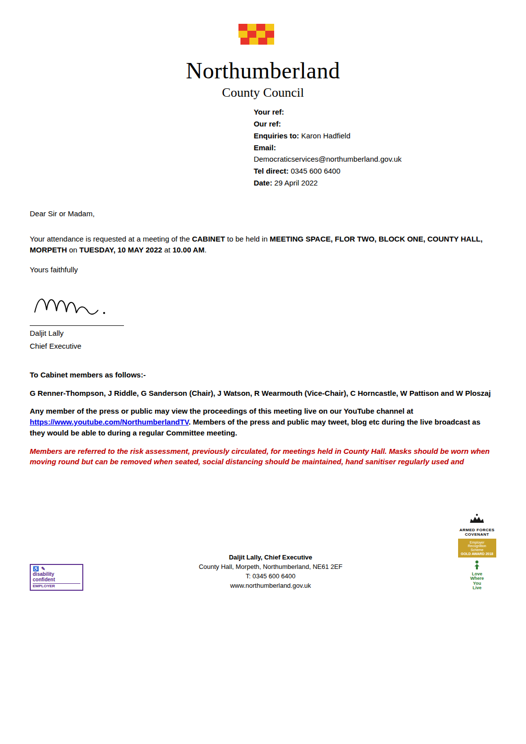Northumberland
County Council
Your ref:
Our ref:
Enquiries to: Karon Hadfield
Email:
Democraticservices@northumberland.gov.uk
Tel direct: 0345 600 6400
Date: 29 April 2022
Dear Sir or Madam,
Your attendance is requested at a meeting of the CABINET to be held in MEETING SPACE, FLOR TWO, BLOCK ONE, COUNTY HALL, MORPETH on TUESDAY, 10 MAY 2022 at 10.00 AM.
Yours faithfully
Daljit Lally
Chief Executive
To Cabinet members as follows:-
G Renner-Thompson, J Riddle, G Sanderson (Chair), J Watson, R Wearmouth (Vice-Chair), C Horncastle, W Pattison and W Ploszaj
Any member of the press or public may view the proceedings of this meeting live on our YouTube channel at https://www.youtube.com/NorthumberlandTV. Members of the press and public may tweet, blog etc during the live broadcast as they would be able to during a regular Committee meeting.
Members are referred to the risk assessment, previously circulated, for meetings held in County Hall. Masks should be worn when moving round but can be removed when seated, social distancing should be maintained, hand sanitiser regularly used and
♿ ✎
disability
confident
EMPLOYER
Daljit Lally, Chief Executive
County Hall, Morpeth, Northumberland, NE61 2EF
T: 0345 600 6400
www.northumberland.gov.uk
ARMED FORCES
COVENANT
Employer
Recognition
Scheme
GOLD AWARD 2018
Love
Where
You
Live